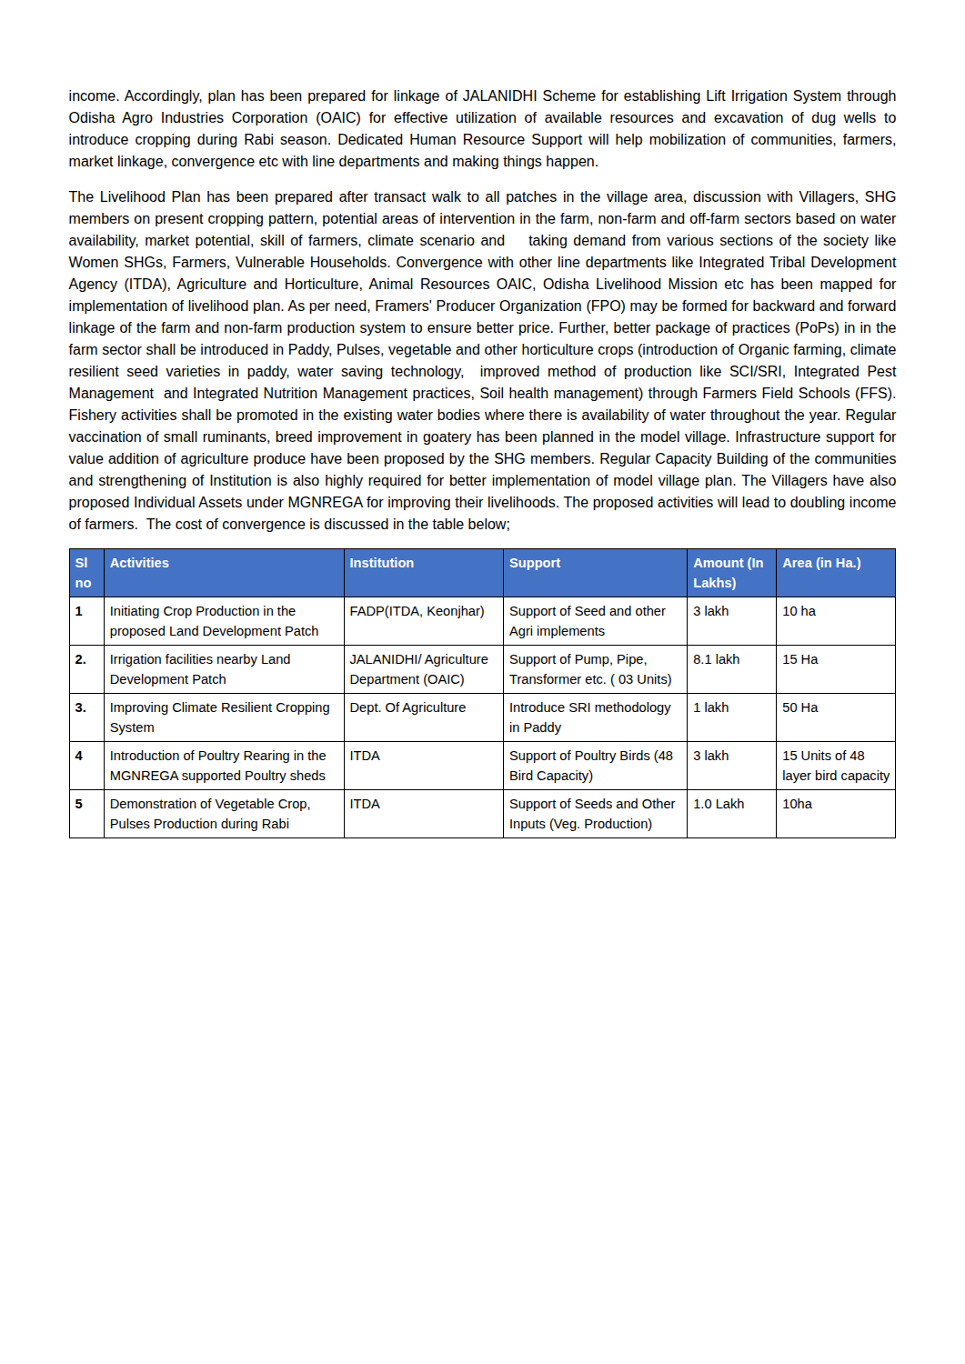income. Accordingly, plan has been prepared for linkage of JALANIDHI Scheme for establishing Lift Irrigation System through Odisha Agro Industries Corporation (OAIC) for effective utilization of available resources and excavation of dug wells to introduce cropping during Rabi season. Dedicated Human Resource Support will help mobilization of communities, farmers, market linkage, convergence etc with line departments and making things happen.
The Livelihood Plan has been prepared after transact walk to all patches in the village area, discussion with Villagers, SHG members on present cropping pattern, potential areas of intervention in the farm, non-farm and off-farm sectors based on water availability, market potential, skill of farmers, climate scenario and taking demand from various sections of the society like Women SHGs, Farmers, Vulnerable Households. Convergence with other line departments like Integrated Tribal Development Agency (ITDA), Agriculture and Horticulture, Animal Resources OAIC, Odisha Livelihood Mission etc has been mapped for implementation of livelihood plan. As per need, Framers' Producer Organization (FPO) may be formed for backward and forward linkage of the farm and non-farm production system to ensure better price. Further, better package of practices (PoPs) in in the farm sector shall be introduced in Paddy, Pulses, vegetable and other horticulture crops (introduction of Organic farming, climate resilient seed varieties in paddy, water saving technology, improved method of production like SCI/SRI, Integrated Pest Management and Integrated Nutrition Management practices, Soil health management) through Farmers Field Schools (FFS). Fishery activities shall be promoted in the existing water bodies where there is availability of water throughout the year. Regular vaccination of small ruminants, breed improvement in goatery has been planned in the model village. Infrastructure support for value addition of agriculture produce have been proposed by the SHG members. Regular Capacity Building of the communities and strengthening of Institution is also highly required for better implementation of model village plan. The Villagers have also proposed Individual Assets under MGNREGA for improving their livelihoods. The proposed activities will lead to doubling income of farmers. The cost of convergence is discussed in the table below;
| Sl no | Activities | Institution | Support | Amount (In Lakhs) | Area (in Ha.) |
| --- | --- | --- | --- | --- | --- |
| 1 | Initiating Crop Production in the proposed Land Development Patch | FADP(ITDA, Keonjhar) | Support of Seed and other Agri implements | 3 lakh | 10 ha |
| 2. | Irrigation facilities nearby Land Development Patch | JALANIDHI/ Agriculture Department (OAIC) | Support of Pump, Pipe, Transformer etc. ( 03 Units) | 8.1 lakh | 15 Ha |
| 3. | Improving Climate Resilient Cropping System | Dept. Of Agriculture | Introduce SRI methodology in Paddy | 1 lakh | 50 Ha |
| 4 | Introduction of Poultry Rearing in the MGNREGA supported Poultry sheds | ITDA | Support of Poultry Birds (48 Bird Capacity) | 3 lakh | 15 Units of 48 layer bird capacity |
| 5 | Demonstration of Vegetable Crop, Pulses Production during Rabi | ITDA | Support of Seeds and Other Inputs (Veg. Production) | 1.0 Lakh | 10ha |